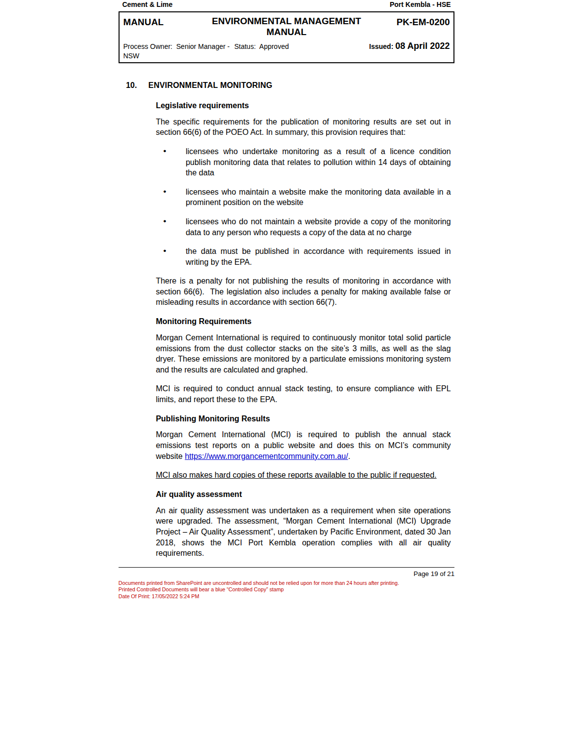Cement & Lime Port Kembla - HSE
MANUAL
ENVIRONMENTAL MANAGEMENT MANUAL
PK-EM-0200
Process Owner: Senior Manager - NSW
Status: Approved
Issued: 08 April 2022
10. ENVIRONMENTAL MONITORING
Legislative requirements
The specific requirements for the publication of monitoring results are set out in section 66(6) of the POEO Act. In summary, this provision requires that:
licensees who undertake monitoring as a result of a licence condition publish monitoring data that relates to pollution within 14 days of obtaining the data
licensees who maintain a website make the monitoring data available in a prominent position on the website
licensees who do not maintain a website provide a copy of the monitoring data to any person who requests a copy of the data at no charge
the data must be published in accordance with requirements issued in writing by the EPA.
There is a penalty for not publishing the results of monitoring in accordance with section 66(6). The legislation also includes a penalty for making available false or misleading results in accordance with section 66(7).
Monitoring Requirements
Morgan Cement International is required to continuously monitor total solid particle emissions from the dust collector stacks on the site’s 3 mills, as well as the slag dryer. These emissions are monitored by a particulate emissions monitoring system and the results are calculated and graphed.
MCI is required to conduct annual stack testing, to ensure compliance with EPL limits, and report these to the EPA.
Publishing Monitoring Results
Morgan Cement International (MCI) is required to publish the annual stack emissions test reports on a public website and does this on MCI’s community website https://www.morgancementcommunity.com.au/.
MCI also makes hard copies of these reports available to the public if requested.
Air quality assessment
An air quality assessment was undertaken as a requirement when site operations were upgraded. The assessment, “Morgan Cement International (MCI) Upgrade Project – Air Quality Assessment”, undertaken by Pacific Environment, dated 30 Jan 2018, shows the MCI Port Kembla operation complies with all air quality requirements.
Page 19 of 21
Documents printed from SharePoint are uncontrolled and should not be relied upon for more than 24 hours after printing.
Printed Controlled Documents will bear a blue “Controlled Copy” stamp
Date Of Print: 17/05/2022 5:24 PM